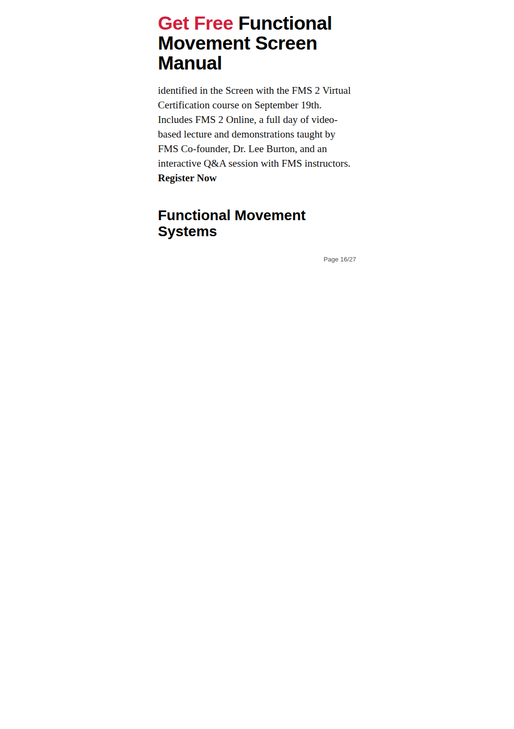Get Free Functional Movement Screen Manual
identified in the Screen with the FMS 2 Virtual Certification course on September 19th. Includes FMS 2 Online, a full day of video-based lecture and demonstrations taught by FMS Co-founder, Dr. Lee Burton, and an interactive Q&A session with FMS instructors. Register Now
Functional Movement Systems
Page 16/27